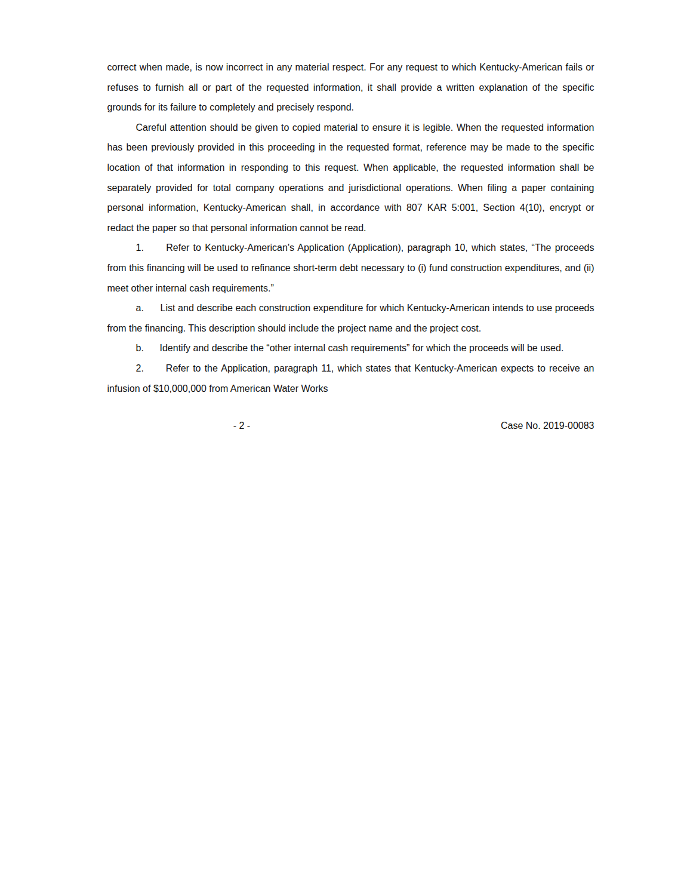correct when made, is now incorrect in any material respect. For any request to which Kentucky-American fails or refuses to furnish all or part of the requested information, it shall provide a written explanation of the specific grounds for its failure to completely and precisely respond.
Careful attention should be given to copied material to ensure it is legible. When the requested information has been previously provided in this proceeding in the requested format, reference may be made to the specific location of that information in responding to this request. When applicable, the requested information shall be separately provided for total company operations and jurisdictional operations. When filing a paper containing personal information, Kentucky-American shall, in accordance with 807 KAR 5:001, Section 4(10), encrypt or redact the paper so that personal information cannot be read.
1. Refer to Kentucky-American's Application (Application), paragraph 10, which states, “The proceeds from this financing will be used to refinance short-term debt necessary to (i) fund construction expenditures, and (ii) meet other internal cash requirements.”
a. List and describe each construction expenditure for which Kentucky-American intends to use proceeds from the financing. This description should include the project name and the project cost.
b. Identify and describe the “other internal cash requirements” for which the proceeds will be used.
2. Refer to the Application, paragraph 11, which states that Kentucky-American expects to receive an infusion of $10,000,000 from American Water Works
- 2 - Case No. 2019-00083